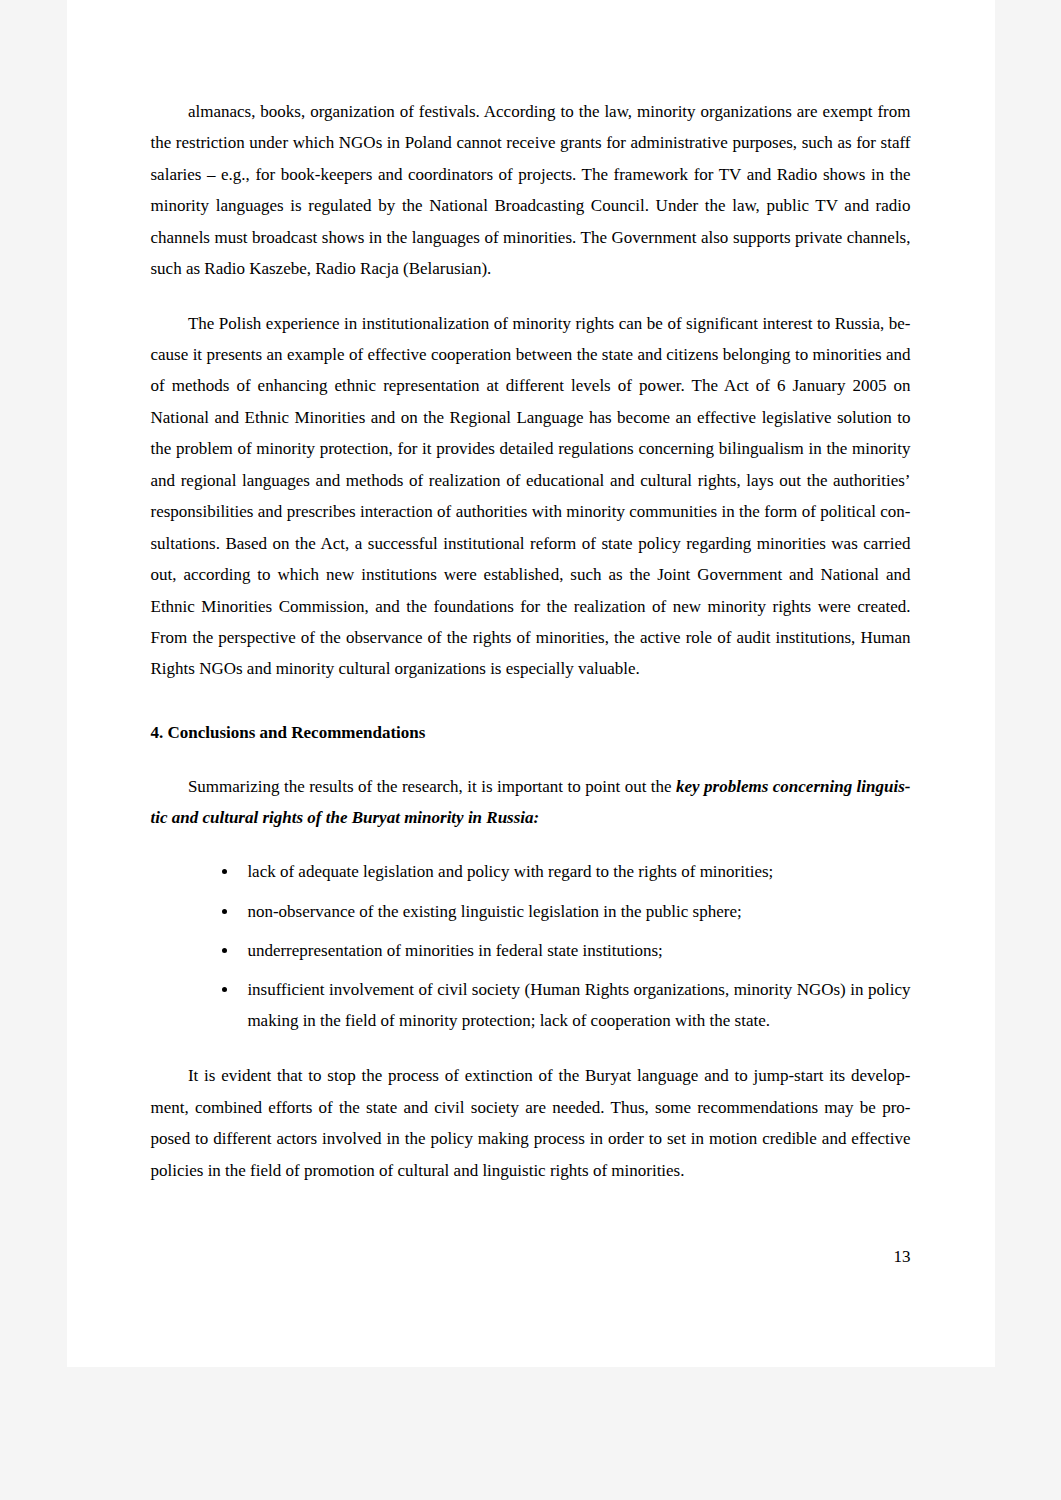almanacs, books, organization of festivals. According to the law, minority organizations are exempt from the restriction under which NGOs in Poland cannot receive grants for administrative purposes, such as for staff salaries – e.g., for book-keepers and coordinators of projects. The framework for TV and Radio shows in the minority languages is regulated by the National Broadcasting Council. Under the law, public TV and radio channels must broadcast shows in the languages of minorities. The Government also supports private channels, such as Radio Kaszebe, Radio Racja (Belarusian).
The Polish experience in institutionalization of minority rights can be of significant interest to Russia, because it presents an example of effective cooperation between the state and citizens belonging to minorities and of methods of enhancing ethnic representation at different levels of power. The Act of 6 January 2005 on National and Ethnic Minorities and on the Regional Language has become an effective legislative solution to the problem of minority protection, for it provides detailed regulations concerning bilingualism in the minority and regional languages and methods of realization of educational and cultural rights, lays out the authorities’ responsibilities and prescribes interaction of authorities with minority communities in the form of political consultations. Based on the Act, a successful institutional reform of state policy regarding minorities was carried out, according to which new institutions were established, such as the Joint Government and National and Ethnic Minorities Commission, and the foundations for the realization of new minority rights were created. From the perspective of the observance of the rights of minorities, the active role of audit institutions, Human Rights NGOs and minority cultural organizations is especially valuable.
4. Conclusions and Recommendations
Summarizing the results of the research, it is important to point out the key problems concerning linguistic and cultural rights of the Buryat minority in Russia:
lack of adequate legislation and policy with regard to the rights of minorities;
non-observance of the existing linguistic legislation in the public sphere;
underrepresentation of minorities in federal state institutions;
insufficient involvement of civil society (Human Rights organizations, minority NGOs) in policy making in the field of minority protection; lack of cooperation with the state.
It is evident that to stop the process of extinction of the Buryat language and to jump-start its development, combined efforts of the state and civil society are needed. Thus, some recommendations may be proposed to different actors involved in the policy making process in order to set in motion credible and effective policies in the field of promotion of cultural and linguistic rights of minorities.
13